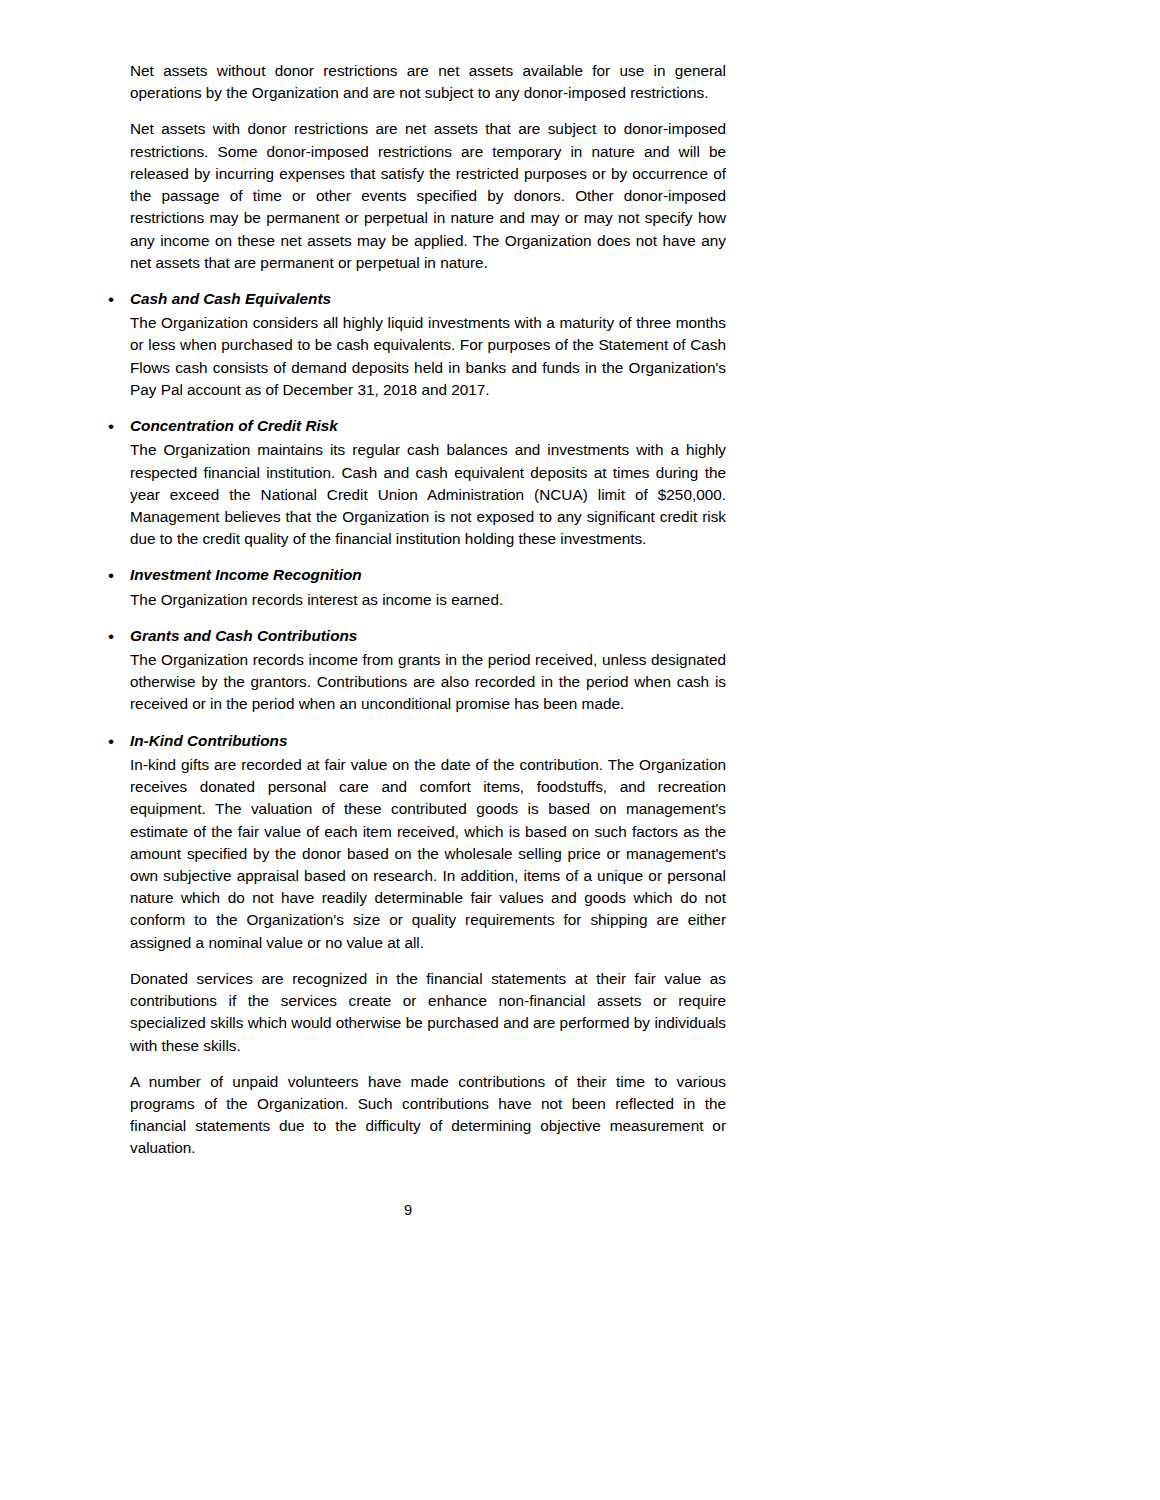Net assets without donor restrictions are net assets available for use in general operations by the Organization and are not subject to any donor-imposed restrictions.
Net assets with donor restrictions are net assets that are subject to donor-imposed restrictions. Some donor-imposed restrictions are temporary in nature and will be released by incurring expenses that satisfy the restricted purposes or by occurrence of the passage of time or other events specified by donors. Other donor-imposed restrictions may be permanent or perpetual in nature and may or may not specify how any income on these net assets may be applied. The Organization does not have any net assets that are permanent or perpetual in nature.
Cash and Cash Equivalents
The Organization considers all highly liquid investments with a maturity of three months or less when purchased to be cash equivalents. For purposes of the Statement of Cash Flows cash consists of demand deposits held in banks and funds in the Organization's Pay Pal account as of December 31, 2018 and 2017.
Concentration of Credit Risk
The Organization maintains its regular cash balances and investments with a highly respected financial institution. Cash and cash equivalent deposits at times during the year exceed the National Credit Union Administration (NCUA) limit of $250,000. Management believes that the Organization is not exposed to any significant credit risk due to the credit quality of the financial institution holding these investments.
Investment Income Recognition
The Organization records interest as income is earned.
Grants and Cash Contributions
The Organization records income from grants in the period received, unless designated otherwise by the grantors. Contributions are also recorded in the period when cash is received or in the period when an unconditional promise has been made.
In-Kind Contributions
In-kind gifts are recorded at fair value on the date of the contribution. The Organization receives donated personal care and comfort items, foodstuffs, and recreation equipment. The valuation of these contributed goods is based on management's estimate of the fair value of each item received, which is based on such factors as the amount specified by the donor based on the wholesale selling price or management's own subjective appraisal based on research. In addition, items of a unique or personal nature which do not have readily determinable fair values and goods which do not conform to the Organization's size or quality requirements for shipping are either assigned a nominal value or no value at all.
Donated services are recognized in the financial statements at their fair value as contributions if the services create or enhance non-financial assets or require specialized skills which would otherwise be purchased and are performed by individuals with these skills.
A number of unpaid volunteers have made contributions of their time to various programs of the Organization. Such contributions have not been reflected in the financial statements due to the difficulty of determining objective measurement or valuation.
9